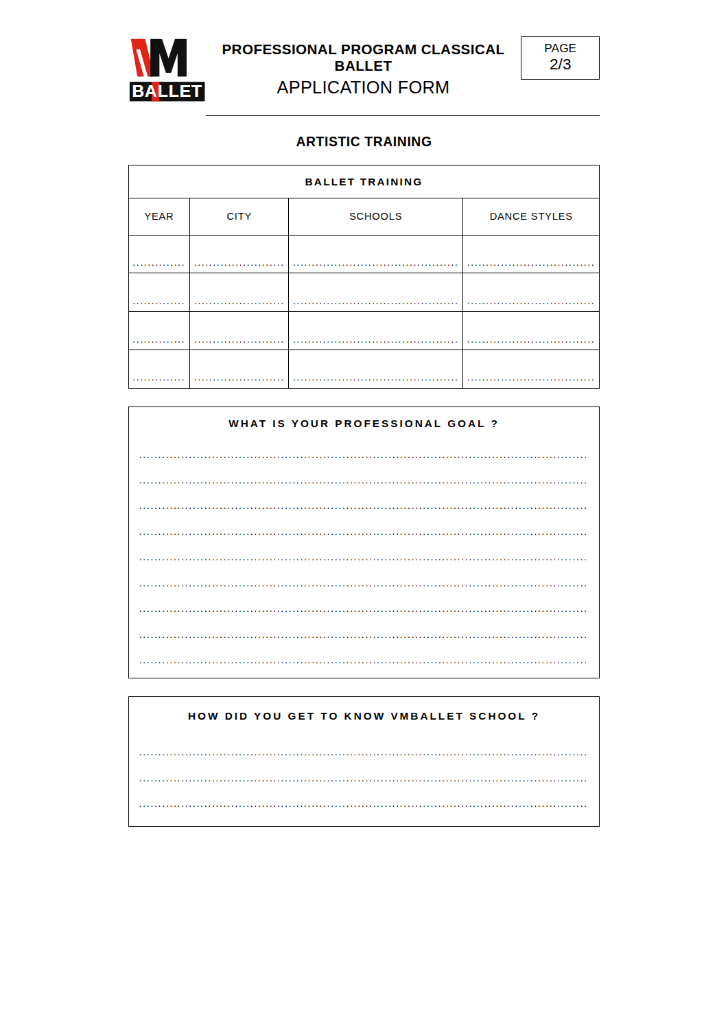BALLET BALLET
PROFESSIONAL PROGRAM CLASSICAL BALLET
APPLICATION FORM
PAGE
2/3
ARTISTIC TRAINING
BALLET TRAINING
| YEAR | CITY | SCHOOLS | DANCE STYLES |
| --- | --- | --- | --- |
| ............................................................................................................................................................... | ............................................................................................................................................................... | ............................................................................................................................................................... | ............................................................................................................................................................... |
| ............................................................................................................................................................... | ............................................................................................................................................................... | ............................................................................................................................................................... | ............................................................................................................................................................... |
| ............................................................................................................................................................... | ............................................................................................................................................................... | ............................................................................................................................................................... | ............................................................................................................................................................... |
| ............................................................................................................................................................... | ............................................................................................................................................................... | ............................................................................................................................................................... | ............................................................................................................................................................... |
WHAT IS YOUR PROFESSIONAL GOAL ?
.................................................................................................................................................................................................................................................................
.................................................................................................................................................................................................................................................................
.................................................................................................................................................................................................................................................................
.................................................................................................................................................................................................................................................................
.................................................................................................................................................................................................................................................................
.................................................................................................................................................................................................................................................................
.................................................................................................................................................................................................................................................................
.................................................................................................................................................................................................................................................................
.................................................................................................................................................................................................................................................................
HOW DID YOU GET TO KNOW VMBALLET SCHOOL ?
.................................................................................................................................................................................................................................................................
.................................................................................................................................................................................................................................................................
.................................................................................................................................................................................................................................................................